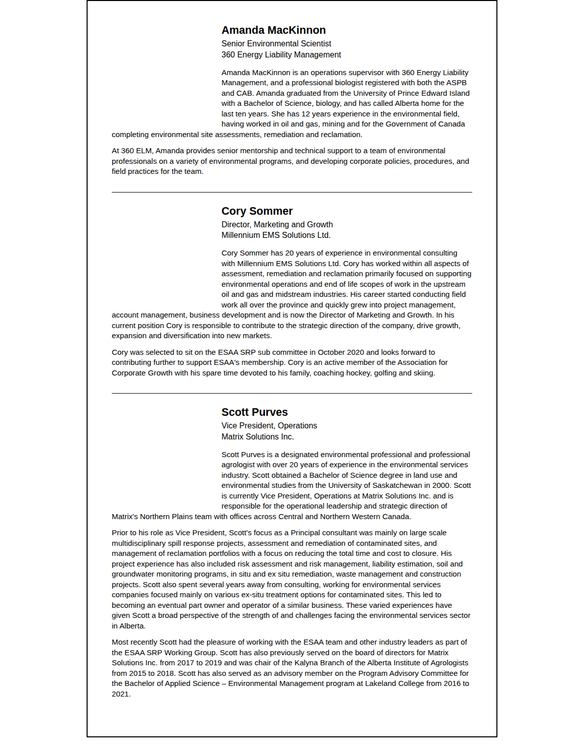Amanda MacKinnon
Senior Environmental Scientist
360 Energy Liability Management
Amanda MacKinnon is an operations supervisor with 360 Energy Liability Management, and a professional biologist registered with both the ASPB and CAB. Amanda graduated from the University of Prince Edward Island with a Bachelor of Science, biology, and has called Alberta home for the last ten years. She has 12 years experience in the environmental field, having worked in oil and gas, mining and for the Government of Canada completing environmental site assessments, remediation and reclamation.
At 360 ELM, Amanda provides senior mentorship and technical support to a team of environmental professionals on a variety of environmental programs, and developing corporate policies, procedures, and field practices for the team.
Cory Sommer
Director, Marketing and Growth
Millennium EMS Solutions Ltd.
Cory Sommer has 20 years of experience in environmental consulting with Millennium EMS Solutions Ltd. Cory has worked within all aspects of assessment, remediation and reclamation primarily focused on supporting environmental operations and end of life scopes of work in the upstream oil and gas and midstream industries. His career started conducting field work all over the province and quickly grew into project management, account management, business development and is now the Director of Marketing and Growth. In his current position Cory is responsible to contribute to the strategic direction of the company, drive growth, expansion and diversification into new markets.
Cory was selected to sit on the ESAA SRP sub committee in October 2020 and looks forward to contributing further to support ESAA's membership. Cory is an active member of the Association for Corporate Growth with his spare time devoted to his family, coaching hockey, golfing and skiing.
Scott Purves
Vice President, Operations
Matrix Solutions Inc.
Scott Purves is a designated environmental professional and professional agrologist with over 20 years of experience in the environmental services industry. Scott obtained a Bachelor of Science degree in land use and environmental studies from the University of Saskatchewan in 2000. Scott is currently Vice President, Operations at Matrix Solutions Inc. and is responsible for the operational leadership and strategic direction of Matrix's Northern Plains team with offices across Central and Northern Western Canada.
Prior to his role as Vice President, Scott's focus as a Principal consultant was mainly on large scale multidisciplinary spill response projects, assessment and remediation of contaminated sites, and management of reclamation portfolios with a focus on reducing the total time and cost to closure. His project experience has also included risk assessment and risk management, liability estimation, soil and groundwater monitoring programs, in situ and ex situ remediation, waste management and construction projects. Scott also spent several years away from consulting, working for environmental services companies focused mainly on various ex-situ treatment options for contaminated sites. This led to becoming an eventual part owner and operator of a similar business. These varied experiences have given Scott a broad perspective of the strength of and challenges facing the environmental services sector in Alberta.
Most recently Scott had the pleasure of working with the ESAA team and other industry leaders as part of the ESAA SRP Working Group. Scott has also previously served on the board of directors for Matrix Solutions Inc. from 2017 to 2019 and was chair of the Kalyna Branch of the Alberta Institute of Agrologists from 2015 to 2018. Scott has also served as an advisory member on the Program Advisory Committee for the Bachelor of Applied Science – Environmental Management program at Lakeland College from 2016 to 2021.